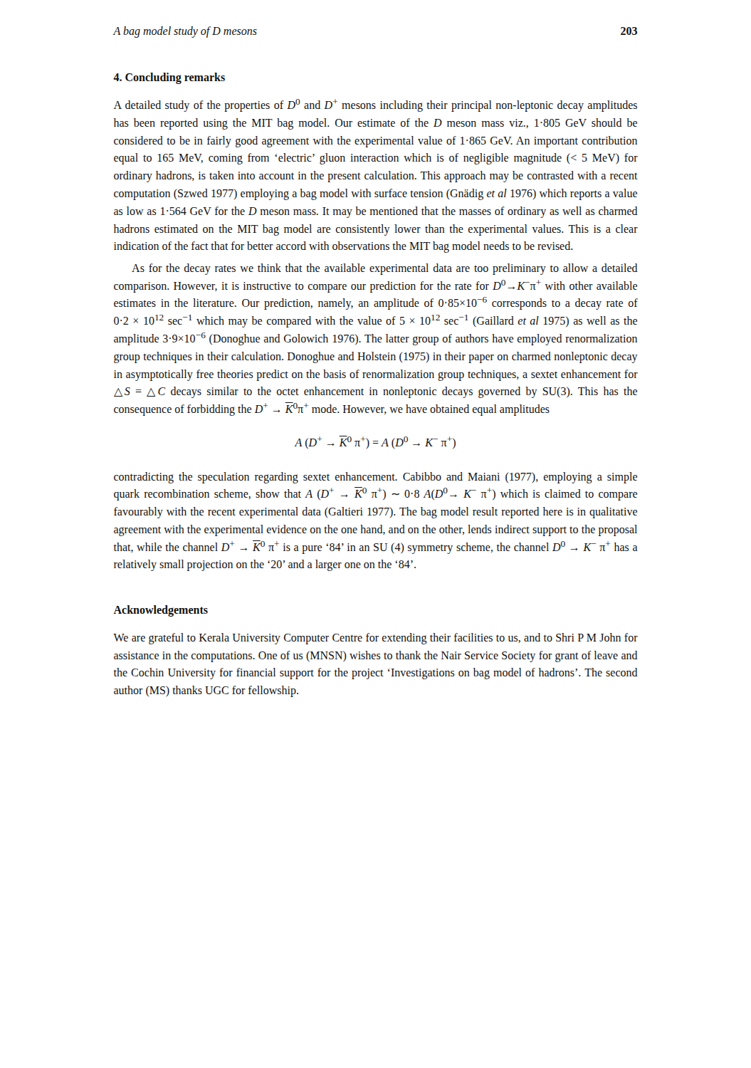A bag model study of D mesons 203
4. Concluding remarks
A detailed study of the properties of D0 and D+ mesons including their principal non-leptonic decay amplitudes has been reported using the MIT bag model. Our estimate of the D meson mass viz., 1·805 GeV should be considered to be in fairly good agreement with the experimental value of 1·865 GeV. An important contribution equal to 165 MeV, coming from ‘electric’ gluon interaction which is of negligible magnitude (< 5 MeV) for ordinary hadrons, is taken into account in the present calculation. This approach may be contrasted with a recent computation (Szwed 1977) employing a bag model with surface tension (Gnädig et al 1976) which reports a value as low as 1·564 GeV for the D meson mass. It may be mentioned that the masses of ordinary as well as charmed hadrons estimated on the MIT bag model are consistently lower than the experimental values. This is a clear indication of the fact that for better accord with observations the MIT bag model needs to be revised.
As for the decay rates we think that the available experimental data are too preliminary to allow a detailed comparison. However, it is instructive to compare our prediction for the rate for D0→K−π+ with other available estimates in the literature. Our prediction, namely, an amplitude of 0·85×10−6 corresponds to a decay rate of 0·2 × 1012 sec−1 which may be compared with the value of 5 × 1012 sec−1 (Gaillard et al 1975) as well as the amplitude 3·9×10−6 (Donoghue and Golowich 1976). The latter group of authors have employed renormalization group techniques in their calculation. Donoghue and Holstein (1975) in their paper on charmed nonleptonic decay in asymptotically free theories predict on the basis of renormalization group techniques, a sextet enhancement for △S = △C decays similar to the octet enhancement in nonleptonic decays governed by SU(3). This has the consequence of forbidding the D+ → K0π+ mode. However, we have obtained equal amplitudes
A (D+ → K0 π+) = A (D0 → K− π+)
contradicting the speculation regarding sextet enhancement. Cabibbo and Maiani (1977), employing a simple quark recombination scheme, show that A (D+ → K0 π+) ∼ 0·8 A(D0→ K− π+) which is claimed to compare favourably with the recent experimental data (Galtieri 1977). The bag model result reported here is in qualitative agreement with the experimental evidence on the one hand, and on the other, lends indirect support to the proposal that, while the channel D+ → K0 π+ is a pure ‘84’ in an SU (4) symmetry scheme, the channel D0 → K− π+ has a relatively small projection on the ‘20’ and a larger one on the ‘84’.
Acknowledgements
We are grateful to Kerala University Computer Centre for extending their facilities to us, and to Shri P M John for assistance in the computations. One of us (MNSN) wishes to thank the Nair Service Society for grant of leave and the Cochin University for financial support for the project ‘Investigations on bag model of hadrons’. The second author (MS) thanks UGC for fellowship.